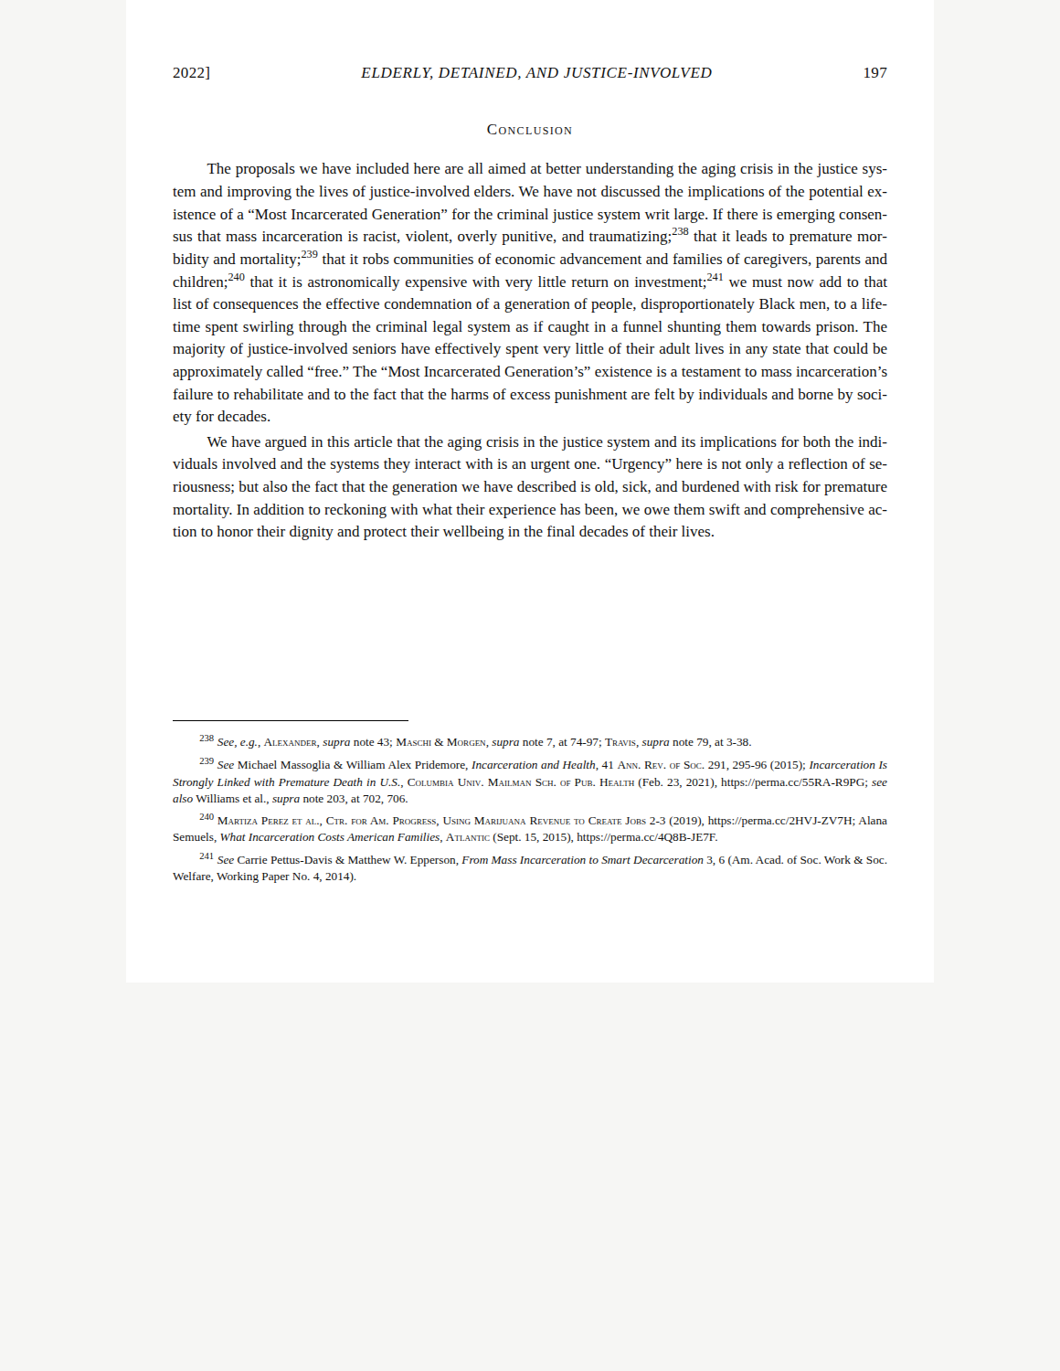2022] Elderly, Detained, and Justice-Involved 197
Conclusion
The proposals we have included here are all aimed at better understanding the aging crisis in the justice system and improving the lives of justice-involved elders. We have not discussed the implications of the potential existence of a “Most Incarcerated Generation” for the criminal justice system writ large. If there is emerging consensus that mass incarceration is racist, violent, overly punitive, and traumatizing;238 that it leads to premature morbidity and mortality;239 that it robs communities of economic advancement and families of caregivers, parents and children;240 that it is astronomically expensive with very little return on investment;241 we must now add to that list of consequences the effective condemnation of a generation of people, disproportionately Black men, to a lifetime spent swirling through the criminal legal system as if caught in a funnel shunting them towards prison. The majority of justice-involved seniors have effectively spent very little of their adult lives in any state that could be approximately called “free.” The “Most Incarcerated Generation’s” existence is a testament to mass incarceration’s failure to rehabilitate and to the fact that the harms of excess punishment are felt by individuals and borne by society for decades.
We have argued in this article that the aging crisis in the justice system and its implications for both the individuals involved and the systems they interact with is an urgent one. “Urgency” here is not only a reflection of seriousness; but also the fact that the generation we have described is old, sick, and burdened with risk for premature mortality. In addition to reckoning with what their experience has been, we owe them swift and comprehensive action to honor their dignity and protect their wellbeing in the final decades of their lives.
238 See, e.g., Alexander, supra note 43; Maschi & Morgen, supra note 7, at 74-97; Travis, supra note 79, at 3-38.
239 See Michael Massoglia & William Alex Pridemore, Incarceration and Health, 41 Ann. Rev. of Soc. 291, 295-96 (2015); Incarceration Is Strongly Linked with Premature Death in U.S., Columbia Univ. Mailman Sch. of Pub. Health (Feb. 23, 2021), https://perma.cc/55RA-R9PG; see also Williams et al., supra note 203, at 702, 706.
240 Martiza Perez et al., Ctr. for Am. Progress, Using Marijuana Revenue to Create Jobs 2-3 (2019), https://perma.cc/2HVJ-ZV7H; Alana Semuels, What Incarceration Costs American Families, Atlantic (Sept. 15, 2015), https://perma.cc/4Q8B-JE7F.
241 See Carrie Pettus-Davis & Matthew W. Epperson, From Mass Incarceration to Smart Decarceration 3, 6 (Am. Acad. of Soc. Work & Soc. Welfare, Working Paper No. 4, 2014).